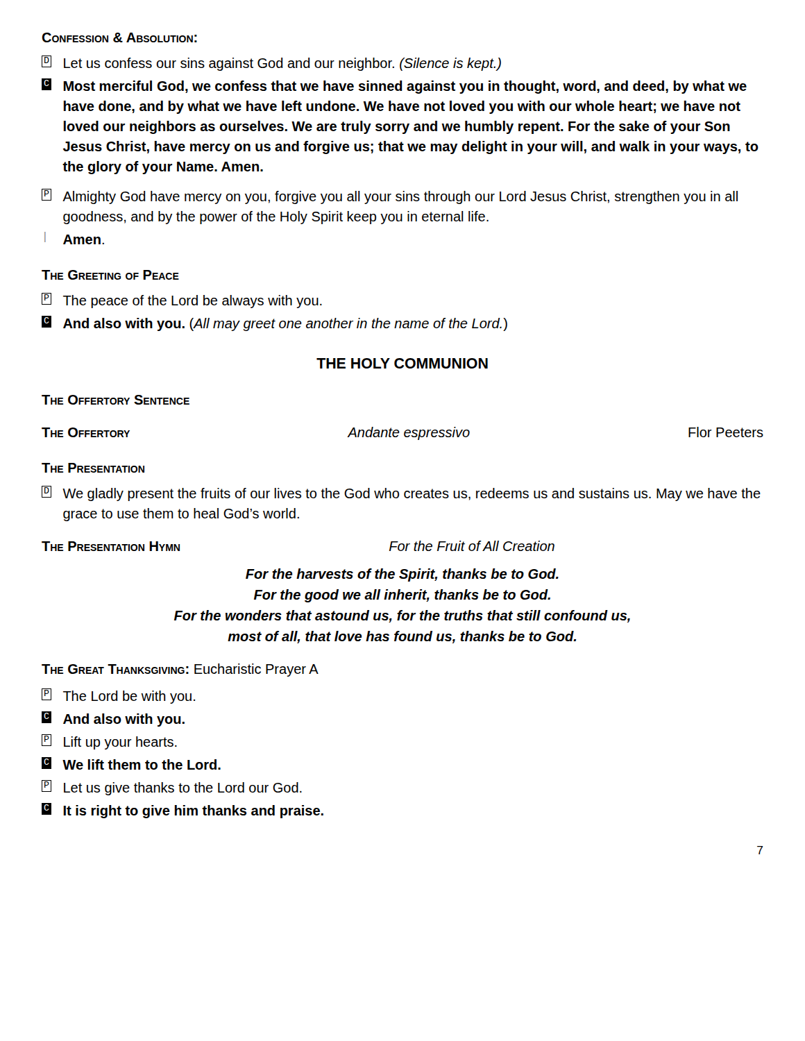Confession & Absolution:
D
Let us confess our sins against God and our neighbor. (Silence is kept.)
C
Most merciful God, we confess that we have sinned against you in thought, word, and deed, by what we have done, and by what we have left undone. We have not loved you with our whole heart; we have not loved our neighbors as ourselves. We are truly sorry and we humbly repent. For the sake of your Son Jesus Christ, have mercy on us and forgive us; that we may delight in your will, and walk in your ways, to the glory of your Name. Amen.
P
Almighty God have mercy on you, forgive you all your sins through our Lord Jesus Christ, strengthen you in all goodness, and by the power of the Holy Spirit keep you in eternal life.
|
Amen.
The Greeting of Peace
P
The peace of the Lord be always with you.
C
And also with you. (All may greet one another in the name of the Lord.)
THE HOLY COMMUNION
The Offertory Sentence
The Offertory
Andante espressivo
Flor Peeters
The Presentation
D
We gladly present the fruits of our lives to the God who creates us, redeems us and sustains us. May we have the grace to use them to heal God’s world.
The Presentation Hymn
For the Fruit of All Creation
For the harvests of the Spirit, thanks be to God.
For the good we all inherit, thanks be to God.
For the wonders that astound us, for the truths that still confound us,
most of all, that love has found us, thanks be to God.
The Great Thanksgiving: Eucharistic Prayer A
P
The Lord be with you.
C
And also with you.
P
Lift up your hearts.
C
We lift them to the Lord.
P
Let us give thanks to the Lord our God.
C
It is right to give him thanks and praise.
7